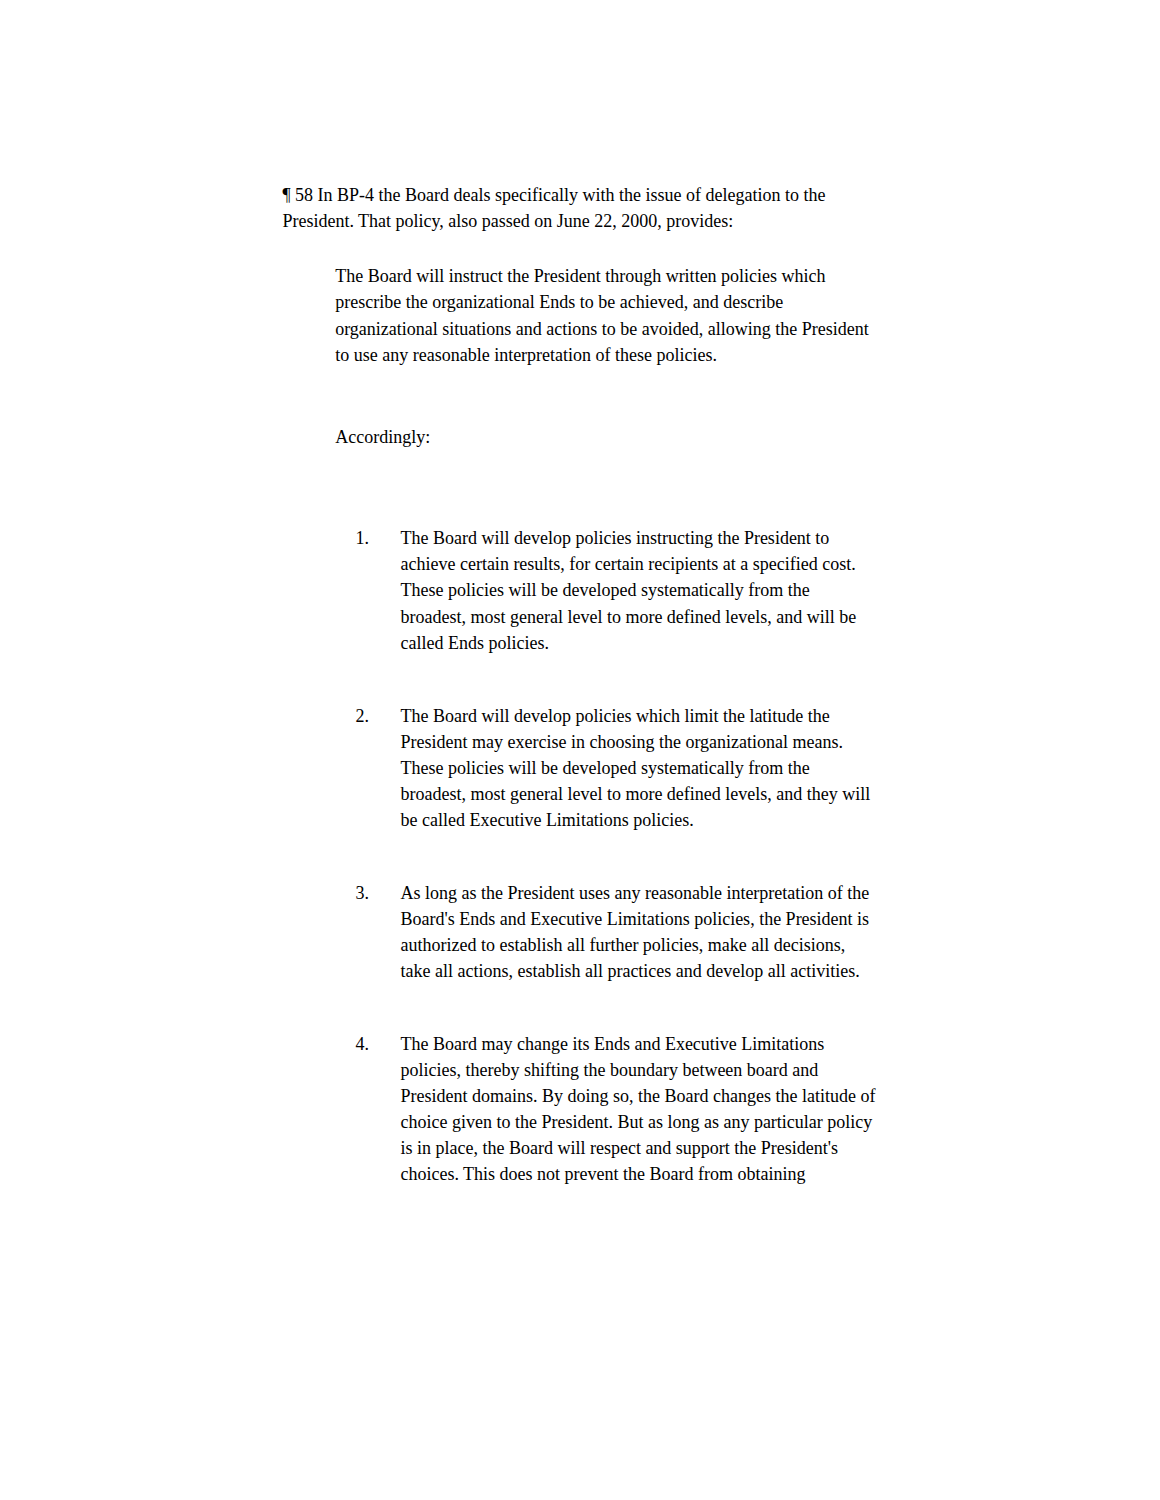¶ 58 In BP-4 the Board deals specifically with the issue of delegation to the President. That policy, also passed on June 22, 2000, provides:
The Board will instruct the President through written policies which prescribe the organizational Ends to be achieved, and describe organizational situations and actions to be avoided, allowing the President to use any reasonable interpretation of these policies.
Accordingly:
The Board will develop policies instructing the President to achieve certain results, for certain recipients at a specified cost. These policies will be developed systematically from the broadest, most general level to more defined levels, and will be called Ends policies.
The Board will develop policies which limit the latitude the President may exercise in choosing the organizational means. These policies will be developed systematically from the broadest, most general level to more defined levels, and they will be called Executive Limitations policies.
As long as the President uses any reasonable interpretation of the Board's Ends and Executive Limitations policies, the President is authorized to establish all further policies, make all decisions, take all actions, establish all practices and develop all activities.
The Board may change its Ends and Executive Limitations policies, thereby shifting the boundary between board and President domains. By doing so, the Board changes the latitude of choice given to the President. But as long as any particular policy is in place, the Board will respect and support the President's choices. This does not prevent the Board from obtaining